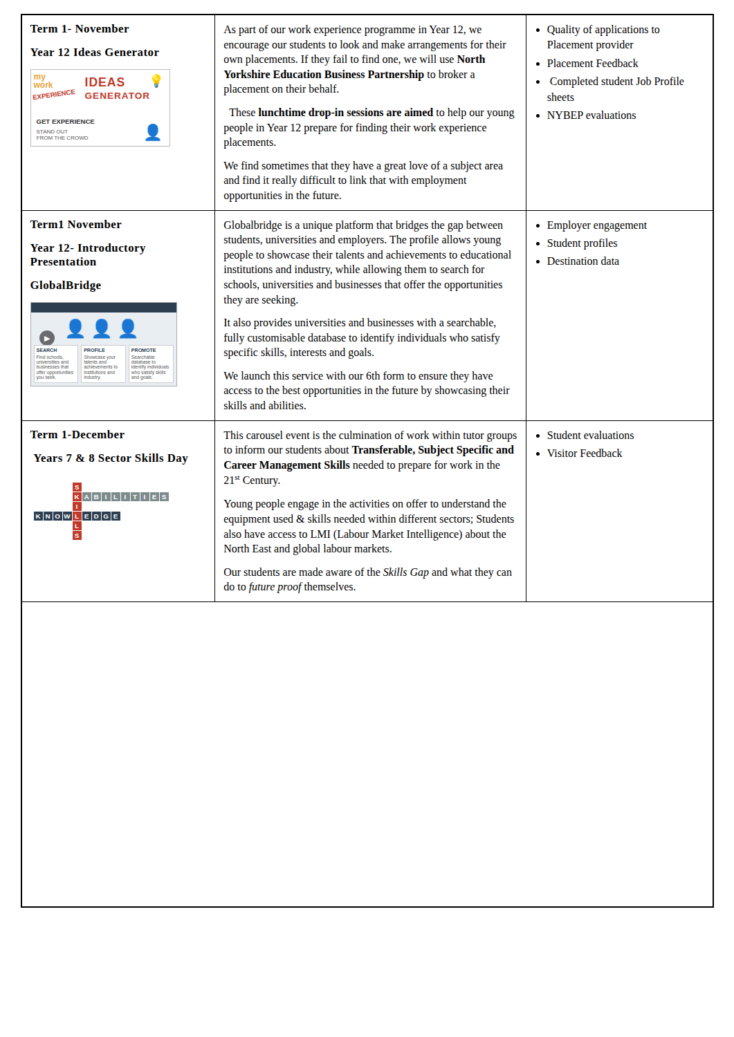| Term 1- November Year 12 Ideas Generator my work EXPERIENCE IDEAS GENERATOR 💡 GET EXPERIENCE STAND OUT FROM THE CROWD 👤 | As part of our work experience programme in Year 12, we encourage our students to look and make arrangements for their own placements. If they fail to find one, we will use North Yorkshire Education Business Partnership to broker a placement on their behalf. These lunchtime drop-in sessions are aimed to help our young people in Year 12 prepare for finding their work experience placements. We find sometimes that they have a great love of a subject area and find it really difficult to link that with employment opportunities in the future. | Quality of applications to Placement provider Placement Feedback Completed student Job Profile sheets NYBEP evaluations |
| Term1 November Year 12- Introductory Presentation GlobalBridge 👤👤👤 ▶ SEARCH Find schools, universities and businesses that offer opportunities you seek. PROFILE Showcase your talents and achievements to institutions and industry. PROMOTE Searchable database to identify individuals who satisfy skills and goals. | Globalbridge is a unique platform that bridges the gap between students, universities and employers. The profile allows young people to showcase their talents and achievements to educational institutions and industry, while allowing them to search for schools, universities and businesses that offer the opportunities they are seeking. It also provides universities and businesses with a searchable, fully customisable database to identify individuals who satisfy specific skills, interests and goals. We launch this service with our 6th form to ensure they have access to the best opportunities in the future by showcasing their skills and abilities. | Employer engagement Student profiles Destination data |
| Term 1-December Years 7 & 8 Sector Skills Day S K A B I L I T I E S I L K N O W E D G E L S | This carousel event is the culmination of work within tutor groups to inform our students about Transferable, Subject Specific and Career Management Skills needed to prepare for work in the 21 st Century. Young people engage in the activities on offer to understand the equipment used & skills needed within different sectors; Students also have access to LMI (Labour Market Intelligence) about the North East and global labour markets. Our students are made aware of the Skills Gap and what they can do to future proof themselves. | Student evaluations Visitor Feedback |